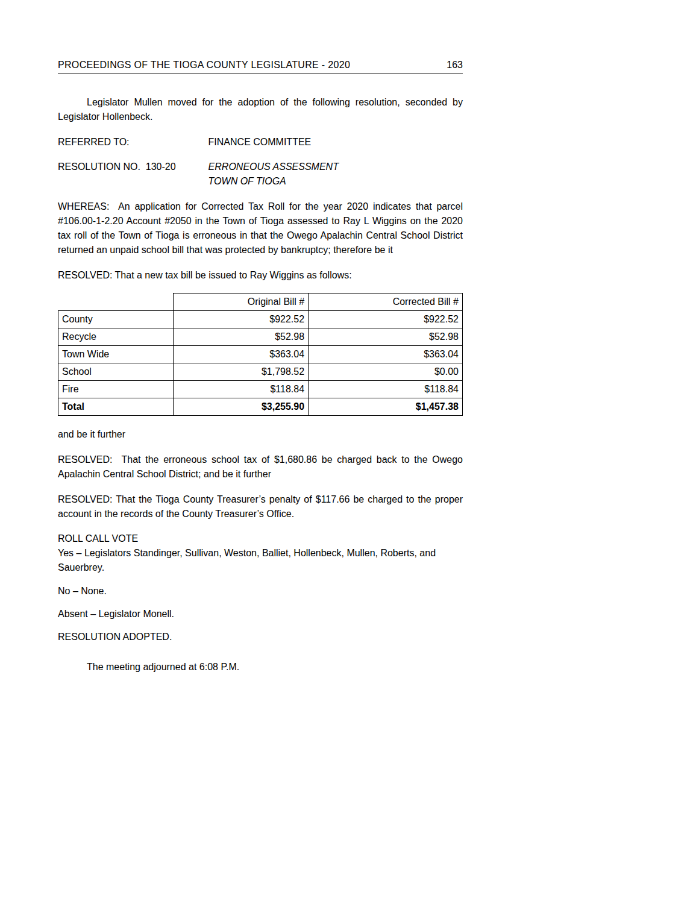Proceedings of the Tioga County Legislature - 2020 163
Legislator Mullen moved for the adoption of the following resolution, seconded by Legislator Hollenbeck.
REFERRED TO:
FINANCE COMMITTEE
RESOLUTION NO. 130-20
ERRONEOUS ASSESSMENT
TOWN OF TIOGA
WHEREAS: An application for Corrected Tax Roll for the year 2020 indicates that parcel #106.00-1-2.20 Account #2050 in the Town of Tioga assessed to Ray L Wiggins on the 2020 tax roll of the Town of Tioga is erroneous in that the Owego Apalachin Central School District returned an unpaid school bill that was protected by bankruptcy; therefore be it
RESOLVED: That a new tax bill be issued to Ray Wiggins as follows:
| | Original Bill # | Corrected Bill # |
| --- | --- | --- |
| County | $922.52 | $922.52 |
| Recycle | $52.98 | $52.98 |
| Town Wide | $363.04 | $363.04 |
| School | $1,798.52 | $0.00 |
| Fire | $118.84 | $118.84 |
| Total | $3,255.90 | $1,457.38 |
and be it further
RESOLVED: That the erroneous school tax of $1,680.86 be charged back to the Owego Apalachin Central School District; and be it further
RESOLVED: That the Tioga County Treasurer’s penalty of $117.66 be charged to the proper account in the records of the County Treasurer’s Office.
ROLL CALL VOTE
Yes – Legislators Standinger, Sullivan, Weston, Balliet, Hollenbeck, Mullen, Roberts, and Sauerbrey.
No – None.
Absent – Legislator Monell.
RESOLUTION ADOPTED.
The meeting adjourned at 6:08 P.M.